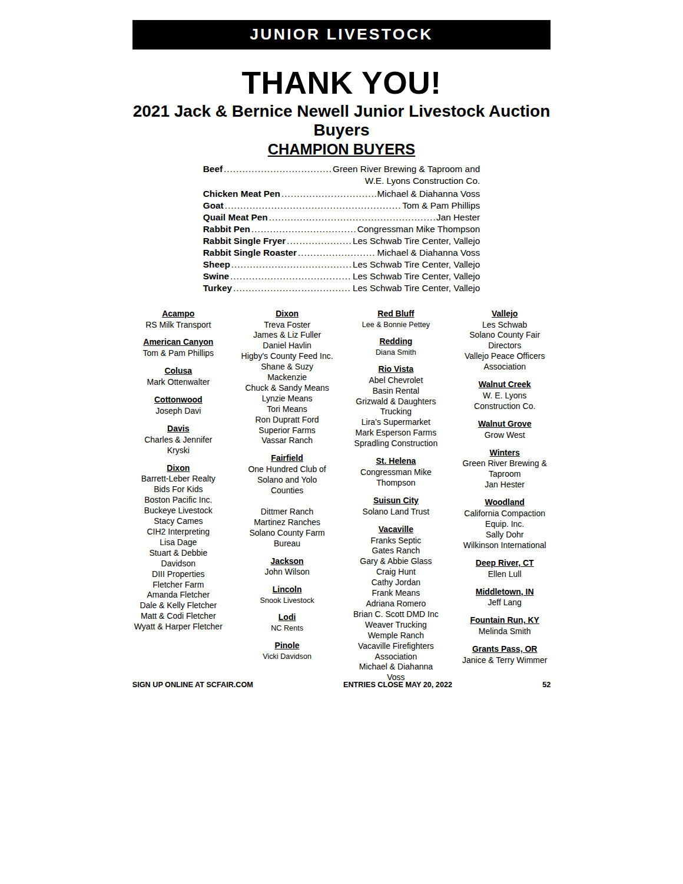JUNIOR LIVESTOCK
THANK YOU!
2021 Jack & Bernice Newell Junior Livestock Auction Buyers
CHAMPION BUYERS
Beef ....................................... Green River Brewing & Taproom and
W.E. Lyons Construction Co.
Chicken Meat Pen .................................... Michael & Diahanna Voss
Goat ................................................................. Tom & Pam Phillips
Quail Meat Pen .............................................................. Jan Hester
Rabbit Pen ........................................ Congressman Mike Thompson
Rabbit Single Fryer ......................... Les Schwab Tire Center, Vallejo
Rabbit Single Roaster ............................... Michael & Diahanna Voss
Sheep ............................................. Les Schwab Tire Center, Vallejo
Swine ............................................. Les Schwab Tire Center, Vallejo
Turkey ........................................... Les Schwab Tire Center, Vallejo
Acampo
RS Milk Transport
American Canyon
Tom & Pam Phillips
Colusa
Mark Ottenwalter
Cottonwood
Joseph Davi
Davis
Charles & Jennifer Kryski
Dixon
Barrett-Leber Realty
Bids For Kids
Boston Pacific Inc.
Buckeye Livestock
Stacy Cames
CIH2 Interpreting
Lisa Dage
Stuart & Debbie Davidson
DIII Properties
Fletcher Farm
Amanda Fletcher
Dale & Kelly Fletcher
Matt & Codi Fletcher
Wyatt & Harper Fletcher
Dixon
Treva Foster
James & Liz Fuller
Daniel Havlin
Higby's County Feed Inc.
Shane & Suzy Mackenzie
Chuck & Sandy Means
Lynzie Means
Tori Means
Ron Dupratt Ford
Superior Farms
Vassar Ranch
Fairfield
One Hundred Club of
Solano and Yolo Counties
Dittmer Ranch
Martinez Ranches
Solano County Farm Bureau
Jackson
John Wilson
Lincoln
Snook Livestock
Lodi
NC Rents
Pinole
Vicki Davidson
Red Bluff
Lee & Bonnie Pettey
Redding
Diana Smith
Rio Vista
Abel Chevrolet
Basin Rental
Grizwald & Daughters Trucking
Lira’s Supermarket
Mark Esperson Farms
Spradling Construction
St. Helena
Congressman Mike Thompson
Suisun City
Solano Land Trust
Vacaville
Franks Septic
Gates Ranch
Gary & Abbie Glass
Craig Hunt
Cathy Jordan
Frank Means
Adriana Romero
Brian C. Scott DMD Inc
Weaver Trucking
Wemple Ranch
Vacaville Firefighters Association
Michael & Diahanna Voss
Vallejo
Les Schwab
Solano County Fair Directors
Vallejo Peace Officers Association
Walnut Creek
W. E. Lyons Construction Co.
Walnut Grove
Grow West
Winters
Green River Brewing & Taproom
Jan Hester
Woodland
California Compaction Equip. Inc.
Sally Dohr
Wilkinson International
Deep River, CT
Ellen Lull
Middletown, IN
Jeff Lang
Fountain Run, KY
Melinda Smith
Grants Pass, OR
Janice & Terry Wimmer
SIGN UP ONLINE AT SCFAIR.COM
ENTRIES CLOSE MAY 20, 2022
52